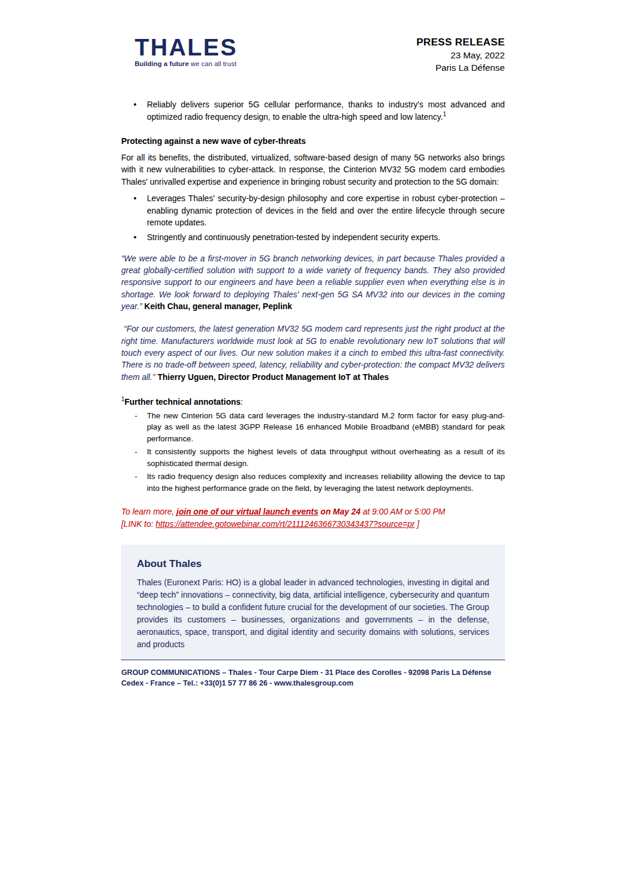THALES
Building a future we can all trust
PRESS RELEASE
23 May, 2022
Paris La Défense
Reliably delivers superior 5G cellular performance, thanks to industry's most advanced and optimized radio frequency design, to enable the ultra-high speed and low latency.1
Protecting against a new wave of cyber-threats
For all its benefits, the distributed, virtualized, software-based design of many 5G networks also brings with it new vulnerabilities to cyber-attack. In response, the Cinterion MV32 5G modem card embodies Thales' unrivalled expertise and experience in bringing robust security and protection to the 5G domain:
Leverages Thales' security-by-design philosophy and core expertise in robust cyber-protection – enabling dynamic protection of devices in the field and over the entire lifecycle through secure remote updates.
Stringently and continuously penetration-tested by independent security experts.
“We were able to be a first-mover in 5G branch networking devices, in part because Thales provided a great globally-certified solution with support to a wide variety of frequency bands. They also provided responsive support to our engineers and have been a reliable supplier even when everything else is in shortage. We look forward to deploying Thales' next-gen 5G SA MV32 into our devices in the coming year.” Keith Chau, general manager, Peplink
“For our customers, the latest generation MV32 5G modem card represents just the right product at the right time. Manufacturers worldwide must look at 5G to enable revolutionary new IoT solutions that will touch every aspect of our lives. Our new solution makes it a cinch to embed this ultra-fast connectivity. There is no trade-off between speed, latency, reliability and cyber-protection: the compact MV32 delivers them all.” Thierry Uguen, Director Product Management IoT at Thales
1Further technical annotations:
The new Cinterion 5G data card leverages the industry-standard M.2 form factor for easy plug-and-play as well as the latest 3GPP Release 16 enhanced Mobile Broadband (eMBB) standard for peak performance.
It consistently supports the highest levels of data throughput without overheating as a result of its sophisticated thermal design.
Its radio frequency design also reduces complexity and increases reliability allowing the device to tap into the highest performance grade on the field, by leveraging the latest network deployments.
To learn more, join one of our virtual launch events on May 24 at 9:00 AM or 5:00 PM
[LINK to: https://attendee.gotowebinar.com/rt/2111246366730343437?source=pr ]
About Thales
Thales (Euronext Paris: HO) is a global leader in advanced technologies, investing in digital and “deep tech” innovations – connectivity, big data, artificial intelligence, cybersecurity and quantum technologies – to build a confident future crucial for the development of our societies. The Group provides its customers – businesses, organizations and governments – in the defense, aeronautics, space, transport, and digital identity and security domains with solutions, services and products
GROUP COMMUNICATIONS – Thales - Tour Carpe Diem - 31 Place des Corolles - 92098 Paris La Défense Cedex - France – Tel.: +33(0)1 57 77 86 26 - www.thalesgroup.com